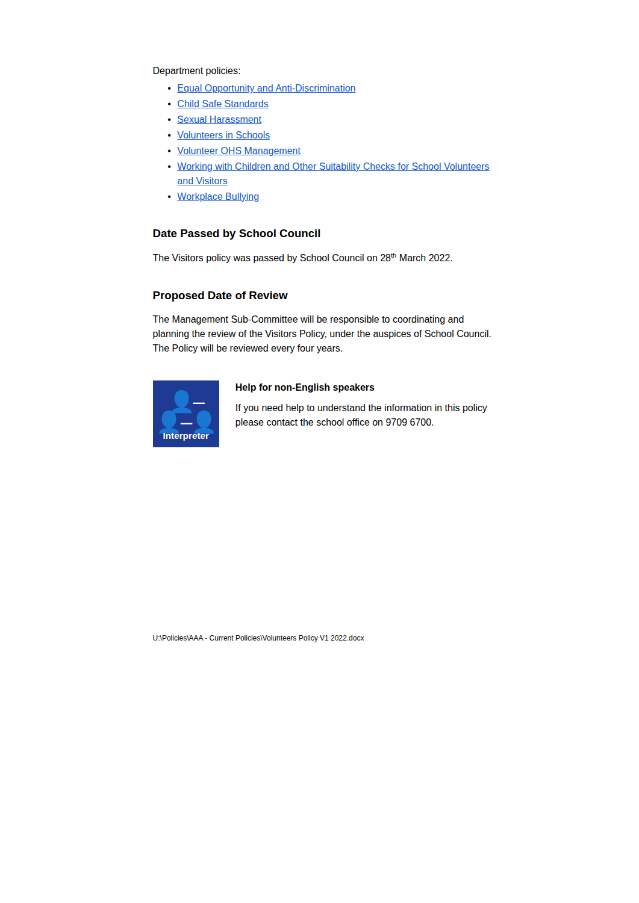Department policies:
Equal Opportunity and Anti-Discrimination
Child Safe Standards
Sexual Harassment
Volunteers in Schools
Volunteer OHS Management
Working with Children and Other Suitability Checks for School Volunteers and Visitors
Workplace Bullying
Date Passed by School Council
The Visitors policy was passed by School Council on 28th March 2022.
Proposed Date of Review
The Management Sub-Committee will be responsible to coordinating and planning the review of the Visitors Policy, under the auspices of School Council. The Policy will be reviewed every four years.
👤–👤–👤
Interpreter
Help for non-English speakers
If you need help to understand the information in this policy please contact the school office on 9709 6700.
U:\Policies\AAA - Current Policies\Volunteers Policy V1 2022.docx